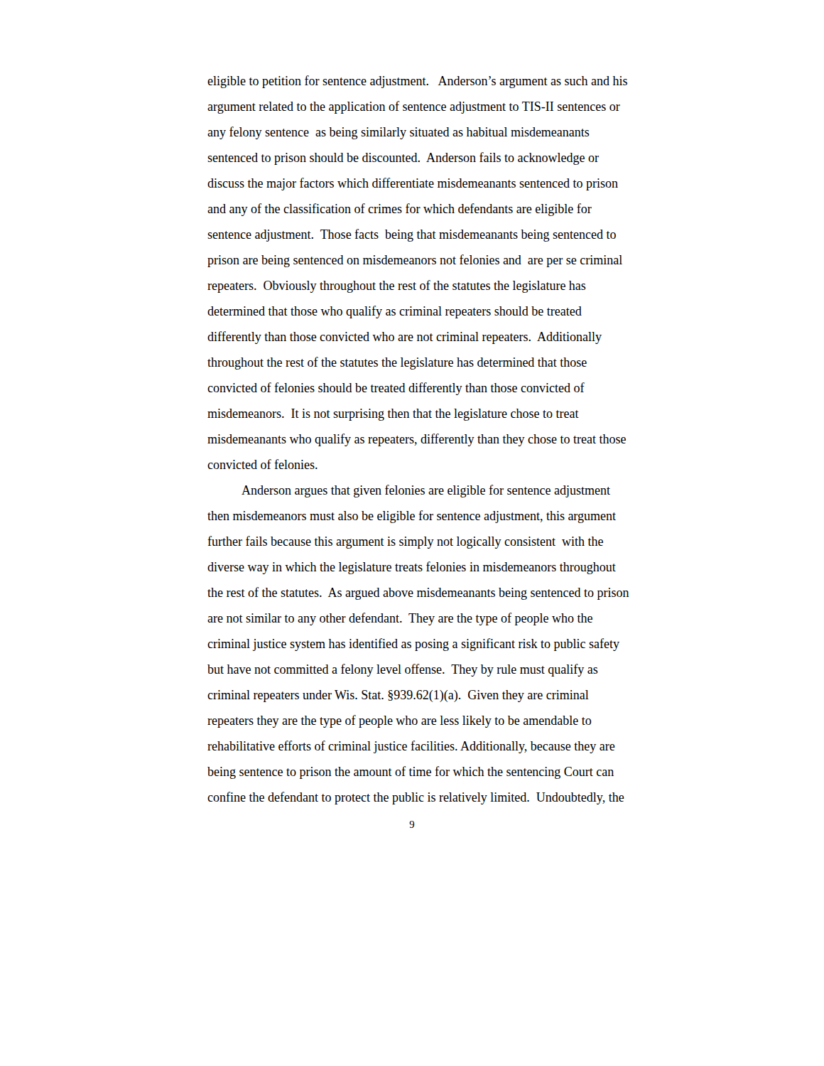eligible to petition for sentence adjustment. Anderson’s argument as such and his argument related to the application of sentence adjustment to TIS-II sentences or any felony sentence as being similarly situated as habitual misdemeanants sentenced to prison should be discounted. Anderson fails to acknowledge or discuss the major factors which differentiate misdemeanants sentenced to prison and any of the classification of crimes for which defendants are eligible for sentence adjustment. Those facts being that misdemeanants being sentenced to prison are being sentenced on misdemeanors not felonies and are per se criminal repeaters. Obviously throughout the rest of the statutes the legislature has determined that those who qualify as criminal repeaters should be treated differently than those convicted who are not criminal repeaters. Additionally throughout the rest of the statutes the legislature has determined that those convicted of felonies should be treated differently than those convicted of misdemeanors. It is not surprising then that the legislature chose to treat misdemeanants who qualify as repeaters, differently than they chose to treat those convicted of felonies.
Anderson argues that given felonies are eligible for sentence adjustment then misdemeanors must also be eligible for sentence adjustment, this argument further fails because this argument is simply not logically consistent with the diverse way in which the legislature treats felonies in misdemeanors throughout the rest of the statutes. As argued above misdemeanants being sentenced to prison are not similar to any other defendant. They are the type of people who the criminal justice system has identified as posing a significant risk to public safety but have not committed a felony level offense. They by rule must qualify as criminal repeaters under Wis. Stat. §939.62(1)(a). Given they are criminal repeaters they are the type of people who are less likely to be amendable to rehabilitative efforts of criminal justice facilities. Additionally, because they are being sentence to prison the amount of time for which the sentencing Court can confine the defendant to protect the public is relatively limited. Undoubtedly, the
9